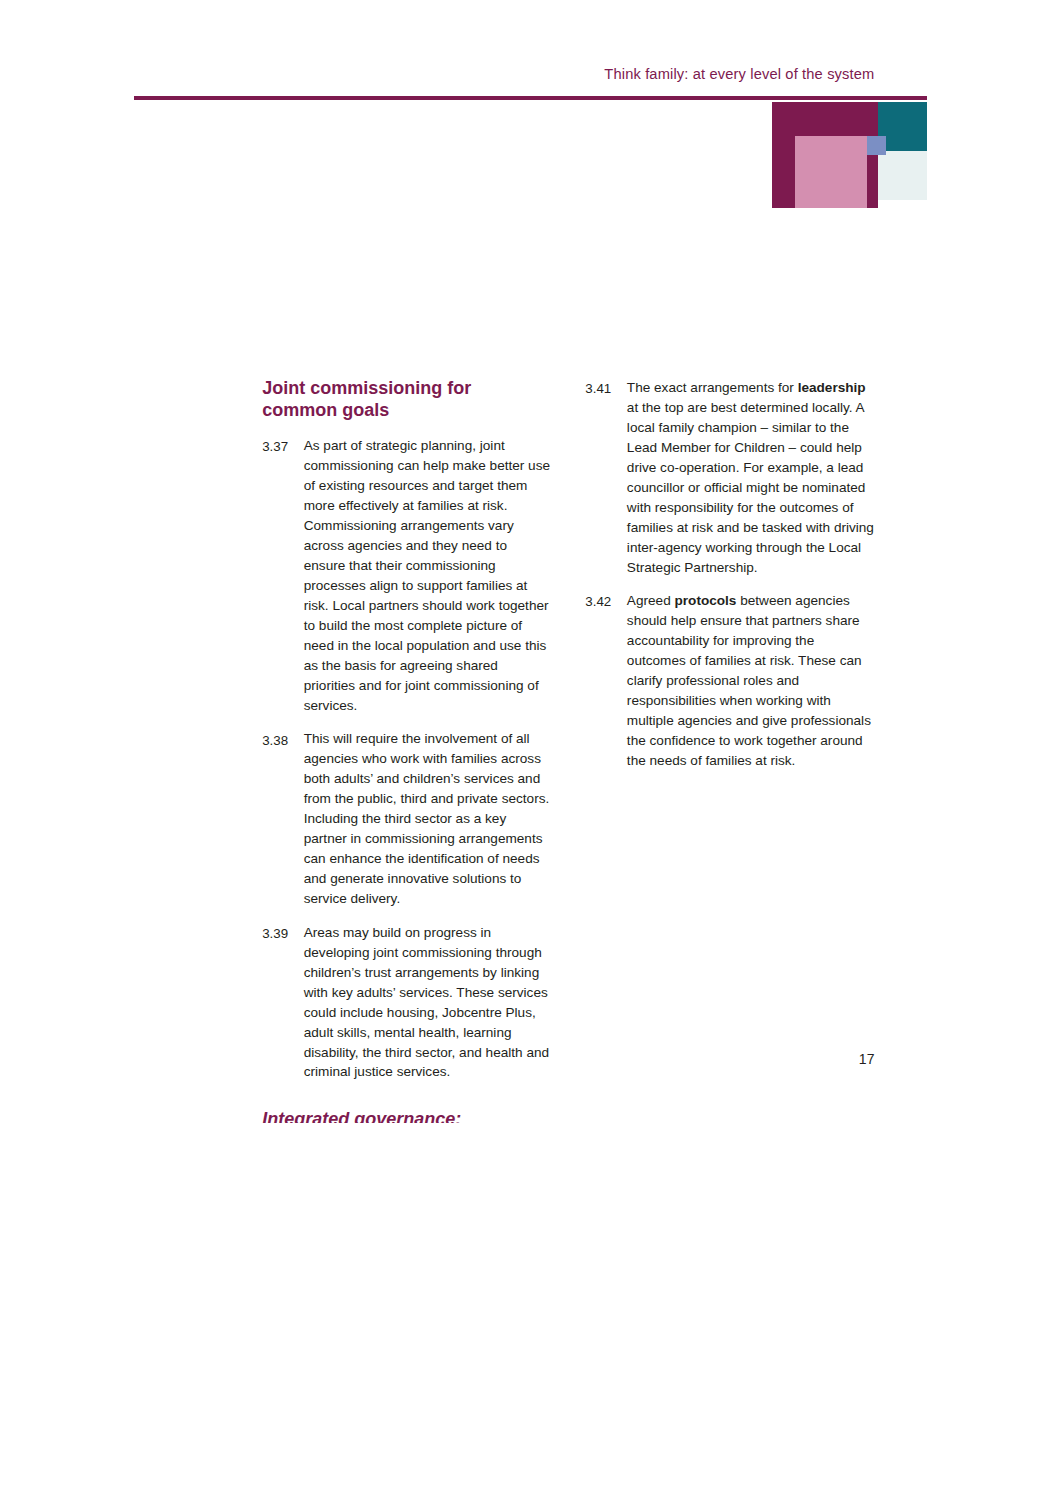Think family: at every level of the system
Joint commissioning for
common goals
3.37
As part of strategic planning, joint commissioning can help make better use of existing resources and target them more effectively at families at risk. Commissioning arrangements vary across agencies and they need to ensure that their commissioning processes align to support families at risk. Local partners should work together to build the most complete picture of need in the local population and use this as the basis for agreeing shared priorities and for joint commissioning of services.
3.38
This will require the involvement of all agencies who work with families across both adults’ and children’s services and from the public, third and private sectors. Including the third sector as a key partner in commissioning arrangements can enhance the identification of needs and generate innovative solutions to service delivery.
3.39
Areas may build on progress in developing joint commissioning through children’s trust arrangements by linking with key adults’ services. These services could include housing, Jobcentre Plus, adult skills, mental health, learning disability, the third sector, and health and criminal justice services.
Integrated governance:
clear accountability
3.40
Because families at risk can present a range of challenges, responsibility for providing support can fall between agencies. It is important that accountability is clear, with strong leadership at the top and protocols setting out responsibility between agencies.
3.41
The exact arrangements for leadership at the top are best determined locally. A local family champion – similar to the Lead Member for Children – could help drive co-operation. For example, a lead councillor or official might be nominated with responsibility for the outcomes of families at risk and be tasked with driving inter-agency working through the Local Strategic Partnership.
3.42
Agreed protocols between agencies should help ensure that partners share accountability for improving the outcomes of families at risk. These can clarify professional roles and responsibilities when working with multiple agencies and give professionals the confidence to work together around the needs of families at risk.
17